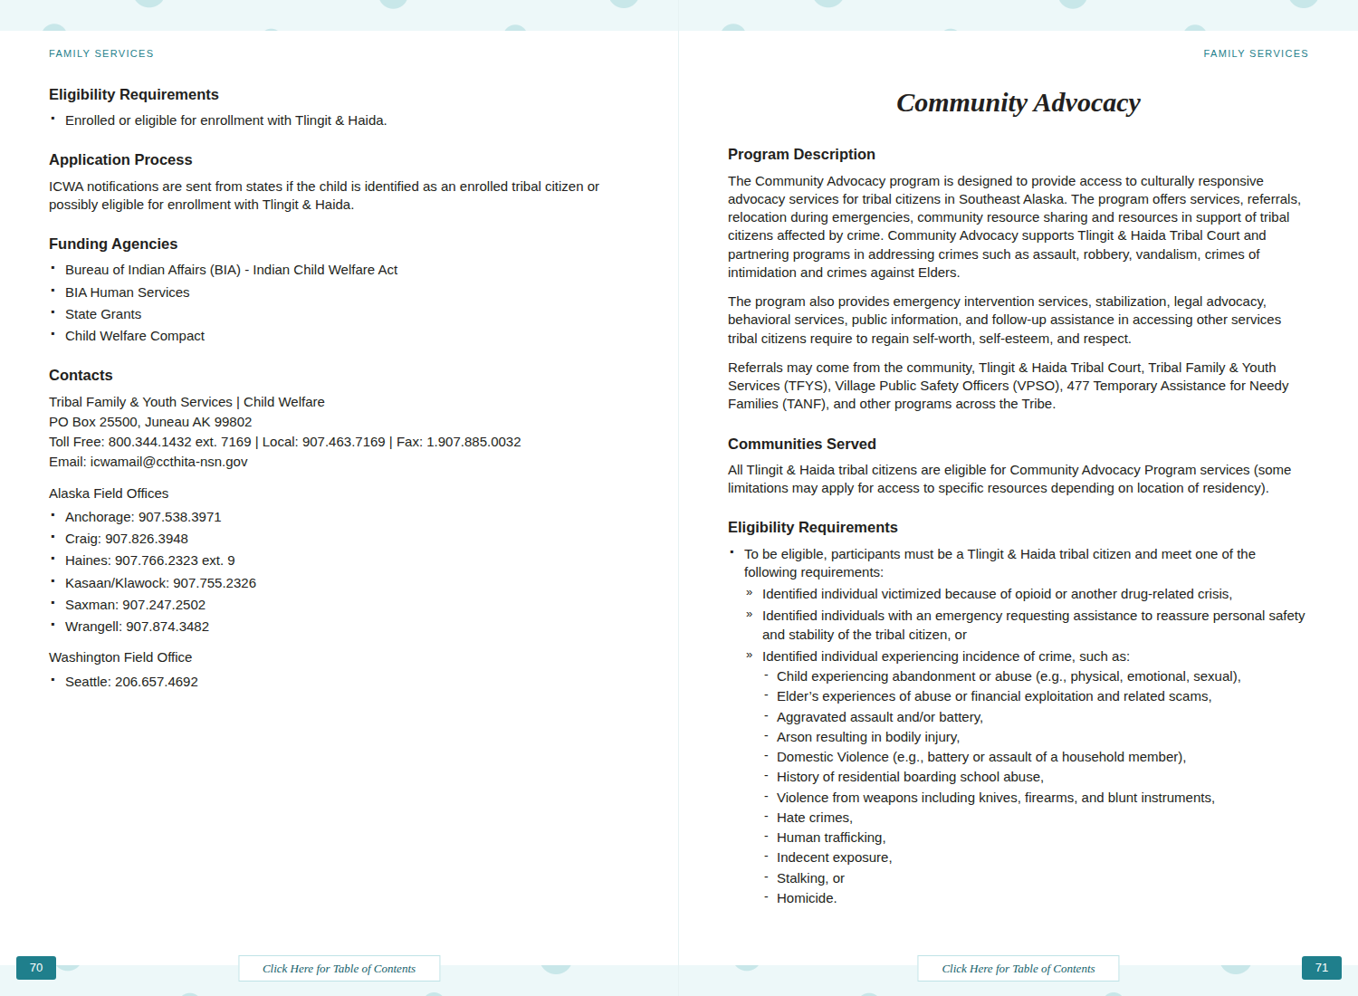Family Services
Eligibility Requirements
Enrolled or eligible for enrollment with Tlingit & Haida.
Application Process
ICWA notifications are sent from states if the child is identified as an enrolled tribal citizen or possibly eligible for enrollment with Tlingit & Haida.
Funding Agencies
Bureau of Indian Affairs (BIA) - Indian Child Welfare Act
BIA Human Services
State Grants
Child Welfare Compact
Contacts
Tribal Family & Youth Services | Child Welfare
PO Box 25500, Juneau AK 99802
Toll Free: 800.344.1432 ext. 7169 | Local: 907.463.7169 | Fax: 1.907.885.0032
Email: icwamail@ccthita-nsn.gov
Alaska Field Offices
Anchorage: 907.538.3971
Craig: 907.826.3948
Haines: 907.766.2323 ext. 9
Kasaan/Klawock: 907.755.2326
Saxman: 907.247.2502
Wrangell: 907.874.3482
Washington Field Office
Seattle: 206.657.4692
70
Click Here for Table of Contents
Family Services
Community Advocacy
Program Description
The Community Advocacy program is designed to provide access to culturally responsive advocacy services for tribal citizens in Southeast Alaska. The program offers services, referrals, relocation during emergencies, community resource sharing and resources in support of tribal citizens affected by crime. Community Advocacy supports Tlingit & Haida Tribal Court and partnering programs in addressing crimes such as assault, robbery, vandalism, crimes of intimidation and crimes against Elders.
The program also provides emergency intervention services, stabilization, legal advocacy, behavioral services, public information, and follow-up assistance in accessing other services tribal citizens require to regain self-worth, self-esteem, and respect.
Referrals may come from the community, Tlingit & Haida Tribal Court, Tribal Family & Youth Services (TFYS), Village Public Safety Officers (VPSO), 477 Temporary Assistance for Needy Families (TANF), and other programs across the Tribe.
Communities Served
All Tlingit & Haida tribal citizens are eligible for Community Advocacy Program services (some limitations may apply for access to specific resources depending on location of residency).
Eligibility Requirements
To be eligible, participants must be a Tlingit & Haida tribal citizen and meet one of the following requirements:
Identified individual victimized because of opioid or another drug-related crisis,
Identified individuals with an emergency requesting assistance to reassure personal safety and stability of the tribal citizen, or
Identified individual experiencing incidence of crime, such as:
Child experiencing abandonment or abuse (e.g., physical, emotional, sexual),
Elder’s experiences of abuse or financial exploitation and related scams,
Aggravated assault and/or battery,
Arson resulting in bodily injury,
Domestic Violence (e.g., battery or assault of a household member),
History of residential boarding school abuse,
Violence from weapons including knives, firearms, and blunt instruments,
Hate crimes,
Human trafficking,
Indecent exposure,
Stalking, or
Homicide.
71
Click Here for Table of Contents